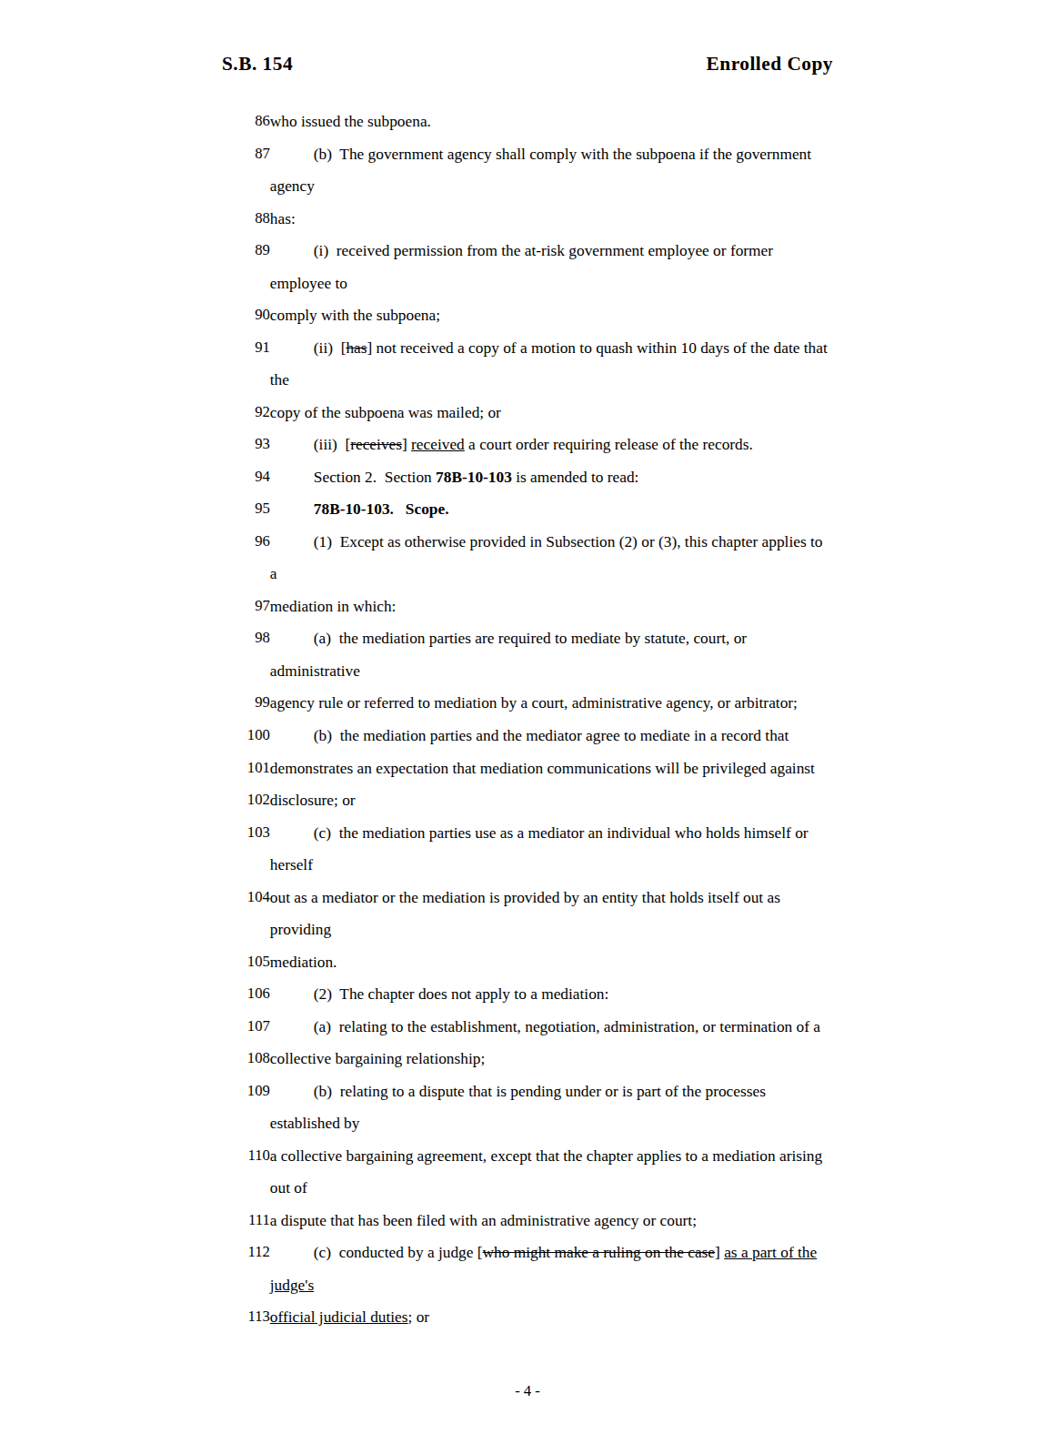S.B. 154 Enrolled Copy
| 86 | who issued the subpoena. |
| 87 | (b) The government agency shall comply with the subpoena if the government agency |
| 88 | has: |
| 89 | (i) received permission from the at-risk government employee or former employee to |
| 90 | comply with the subpoena; |
| 91 | (ii) [ has ] not received a copy of a motion to quash within 10 days of the date that the |
| 92 | copy of the subpoena was mailed; or |
| 93 | (iii) [ receives ] received a court order requiring release of the records. |
| 94 | Section 2. Section 78B-10-103 is amended to read: |
| 95 | 78B-10-103. Scope. |
| 96 | (1) Except as otherwise provided in Subsection (2) or (3), this chapter applies to a |
| 97 | mediation in which: |
| 98 | (a) the mediation parties are required to mediate by statute, court, or administrative |
| 99 | agency rule or referred to mediation by a court, administrative agency, or arbitrator; |
| 100 | (b) the mediation parties and the mediator agree to mediate in a record that |
| 101 | demonstrates an expectation that mediation communications will be privileged against |
| 102 | disclosure; or |
| 103 | (c) the mediation parties use as a mediator an individual who holds himself or herself |
| 104 | out as a mediator or the mediation is provided by an entity that holds itself out as providing |
| 105 | mediation. |
| 106 | (2) The chapter does not apply to a mediation: |
| 107 | (a) relating to the establishment, negotiation, administration, or termination of a |
| 108 | collective bargaining relationship; |
| 109 | (b) relating to a dispute that is pending under or is part of the processes established by |
| 110 | a collective bargaining agreement, except that the chapter applies to a mediation arising out of |
| 111 | a dispute that has been filed with an administrative agency or court; |
| 112 | (c) conducted by a judge [ who might make a ruling on the case ] as a part of the judge's |
| 113 | official judicial duties ; or |
- 4 -